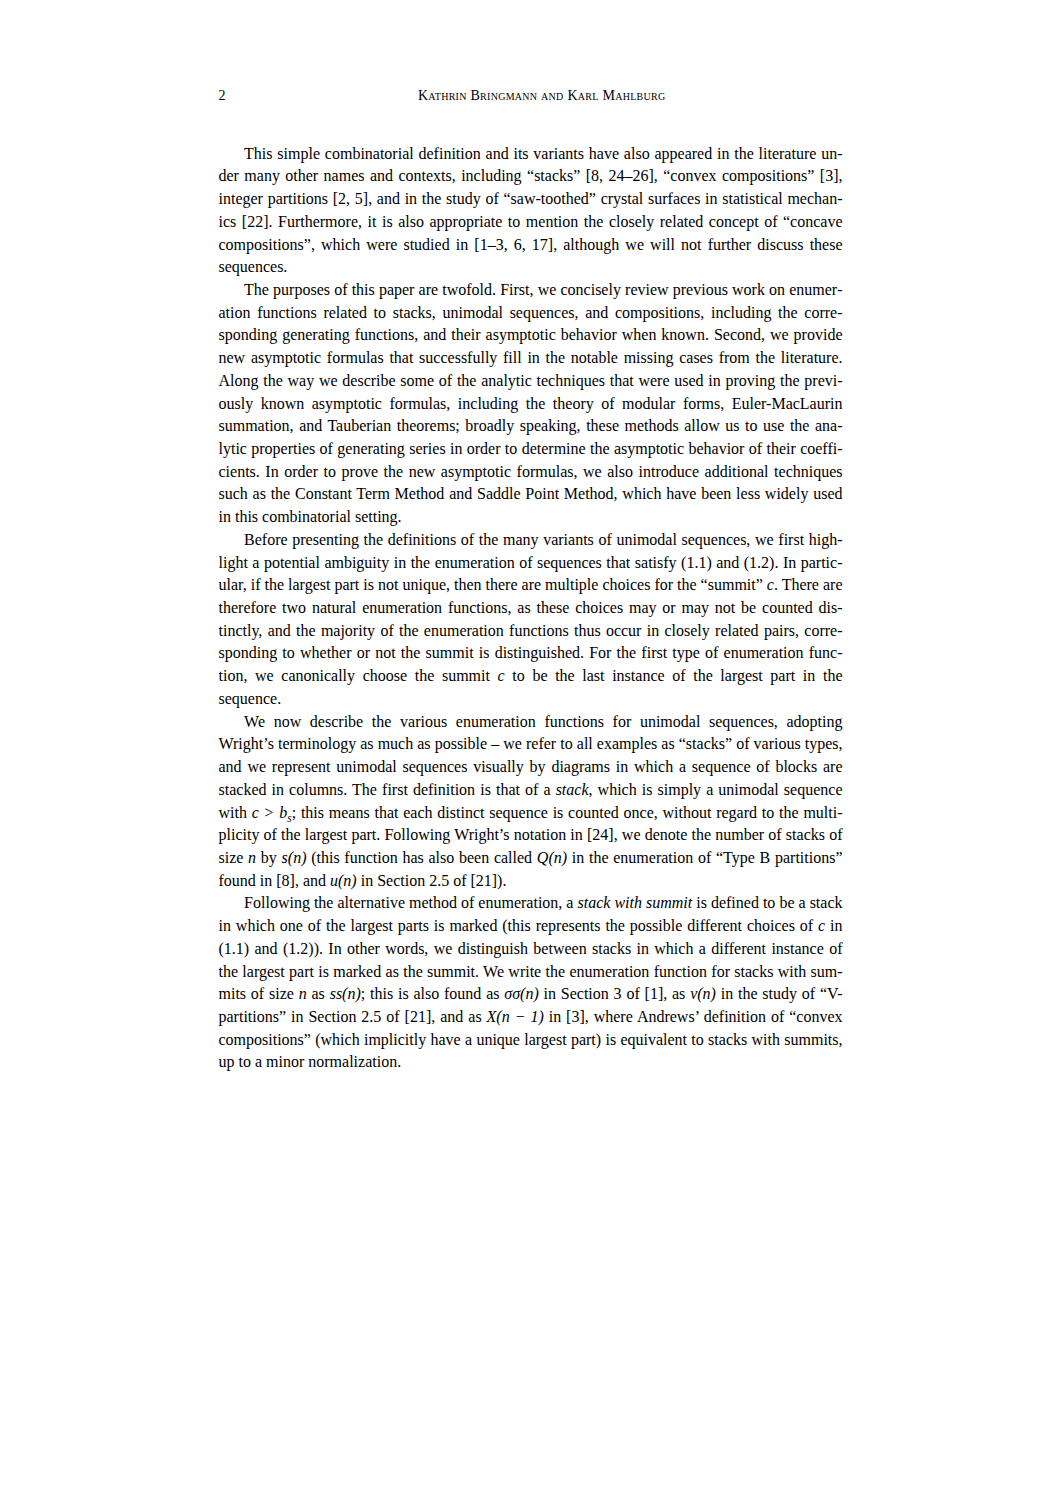2 Kathrin Bringmann and Karl Mahlburg
This simple combinatorial definition and its variants have also appeared in the literature under many other names and contexts, including “stacks” [8, 24–26], “convex compositions” [3], integer partitions [2, 5], and in the study of “saw-toothed” crystal surfaces in statistical mechanics [22]. Furthermore, it is also appropriate to mention the closely related concept of “concave compositions”, which were studied in [1–3, 6, 17], although we will not further discuss these sequences.
The purposes of this paper are twofold. First, we concisely review previous work on enumeration functions related to stacks, unimodal sequences, and compositions, including the corresponding generating functions, and their asymptotic behavior when known. Second, we provide new asymptotic formulas that successfully fill in the notable missing cases from the literature. Along the way we describe some of the analytic techniques that were used in proving the previously known asymptotic formulas, including the theory of modular forms, Euler-MacLaurin summation, and Tauberian theorems; broadly speaking, these methods allow us to use the analytic properties of generating series in order to determine the asymptotic behavior of their coefficients. In order to prove the new asymptotic formulas, we also introduce additional techniques such as the Constant Term Method and Saddle Point Method, which have been less widely used in this combinatorial setting.
Before presenting the definitions of the many variants of unimodal sequences, we first highlight a potential ambiguity in the enumeration of sequences that satisfy (1.1) and (1.2). In particular, if the largest part is not unique, then there are multiple choices for the “summit” c. There are therefore two natural enumeration functions, as these choices may or may not be counted distinctly, and the majority of the enumeration functions thus occur in closely related pairs, corresponding to whether or not the summit is distinguished. For the first type of enumeration function, we canonically choose the summit c to be the last instance of the largest part in the sequence.
We now describe the various enumeration functions for unimodal sequences, adopting Wright’s terminology as much as possible – we refer to all examples as “stacks” of various types, and we represent unimodal sequences visually by diagrams in which a sequence of blocks are stacked in columns. The first definition is that of a stack, which is simply a unimodal sequence with c > bs; this means that each distinct sequence is counted once, without regard to the multiplicity of the largest part. Following Wright’s notation in [24], we denote the number of stacks of size n by s(n) (this function has also been called Q(n) in the enumeration of “Type B partitions” found in [8], and u(n) in Section 2.5 of [21]).
Following the alternative method of enumeration, a stack with summit is defined to be a stack in which one of the largest parts is marked (this represents the possible different choices of c in (1.1) and (1.2)). In other words, we distinguish between stacks in which a different instance of the largest part is marked as the summit. We write the enumeration function for stacks with summits of size n as ss(n); this is also found as σσ(n) in Section 3 of [1], as v(n) in the study of “V-partitions” in Section 2.5 of [21], and as X(n − 1) in [3], where Andrews’ definition of “convex compositions” (which implicitly have a unique largest part) is equivalent to stacks with summits, up to a minor normalization.